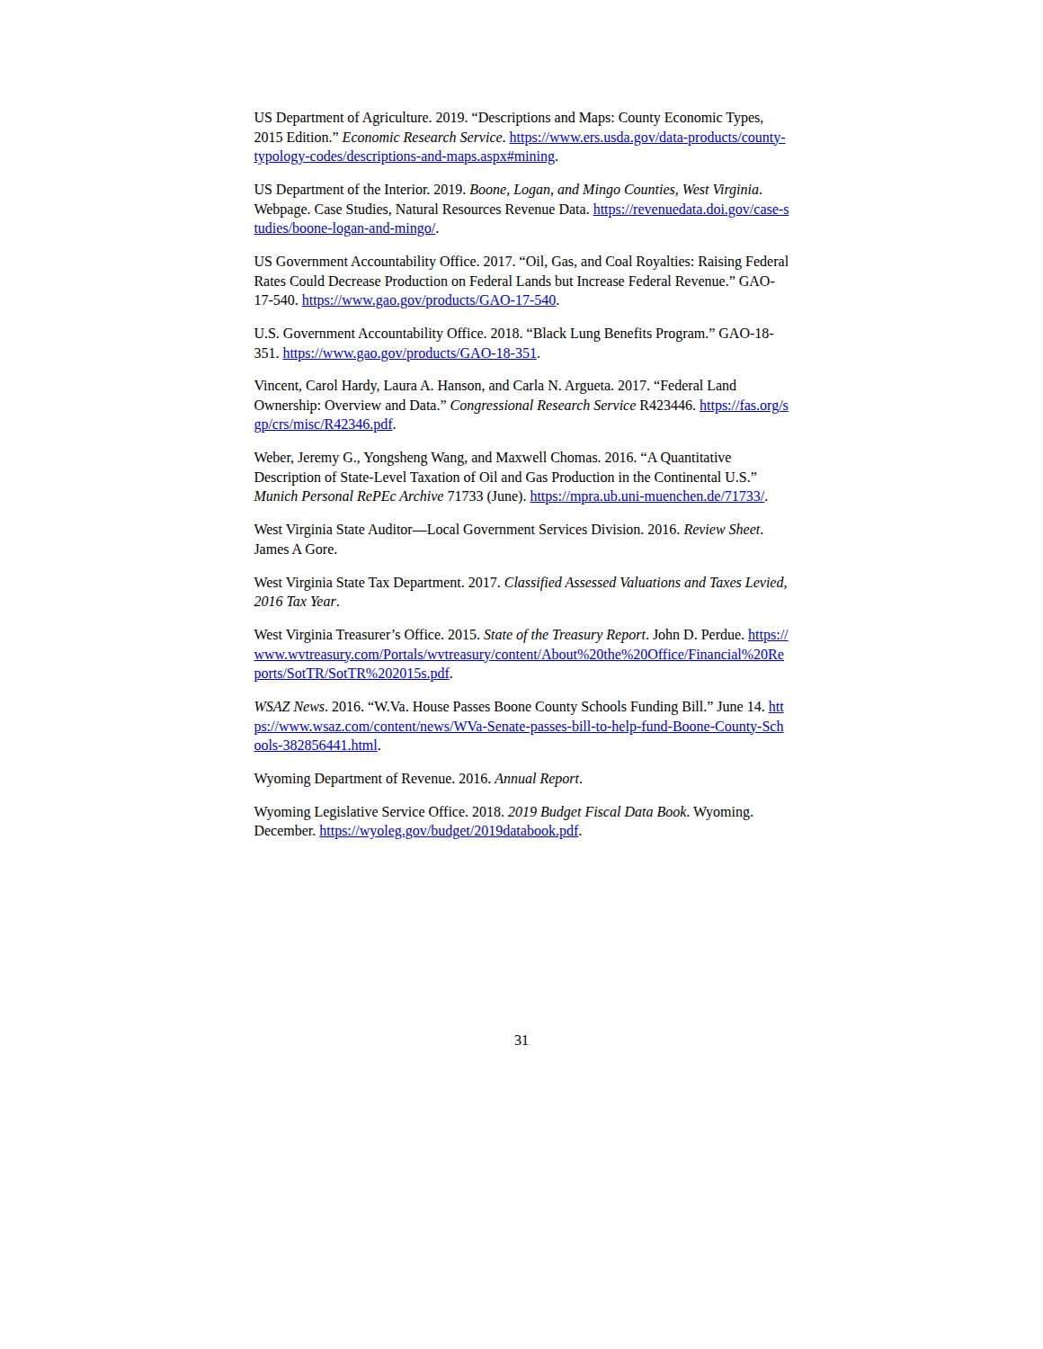US Department of Agriculture. 2019. “Descriptions and Maps: County Economic Types, 2015 Edition.” Economic Research Service. https://www.ers.usda.gov/data-products/county-typology-codes/descriptions-and-maps.aspx#mining.
US Department of the Interior. 2019. Boone, Logan, and Mingo Counties, West Virginia. Webpage. Case Studies, Natural Resources Revenue Data. https://revenuedata.doi.gov/case-studies/boone-logan-and-mingo/.
US Government Accountability Office. 2017. “Oil, Gas, and Coal Royalties: Raising Federal Rates Could Decrease Production on Federal Lands but Increase Federal Revenue.” GAO-17-540. https://www.gao.gov/products/GAO-17-540.
U.S. Government Accountability Office. 2018. “Black Lung Benefits Program.” GAO-18-351. https://www.gao.gov/products/GAO-18-351.
Vincent, Carol Hardy, Laura A. Hanson, and Carla N. Argueta. 2017. “Federal Land Ownership: Overview and Data.” Congressional Research Service R423446. https://fas.org/sgp/crs/misc/R42346.pdf.
Weber, Jeremy G., Yongsheng Wang, and Maxwell Chomas. 2016. “A Quantitative Description of State-Level Taxation of Oil and Gas Production in the Continental U.S.” Munich Personal RePEc Archive 71733 (June). https://mpra.ub.uni-muenchen.de/71733/.
West Virginia State Auditor—Local Government Services Division. 2016. Review Sheet. James A Gore.
West Virginia State Tax Department. 2017. Classified Assessed Valuations and Taxes Levied, 2016 Tax Year.
West Virginia Treasurer’s Office. 2015. State of the Treasury Report. John D. Perdue. https://www.wvtreasury.com/Portals/wvtreasury/content/About%20the%20Office/Financial%20Reports/SotTR/SotTR%202015s.pdf.
WSAZ News. 2016. “W.Va. House Passes Boone County Schools Funding Bill.” June 14. https://www.wsaz.com/content/news/WVa-Senate-passes-bill-to-help-fund-Boone-County-Schools-382856441.html.
Wyoming Department of Revenue. 2016. Annual Report.
Wyoming Legislative Service Office. 2018. 2019 Budget Fiscal Data Book. Wyoming. December. https://wyoleg.gov/budget/2019databook.pdf.
31